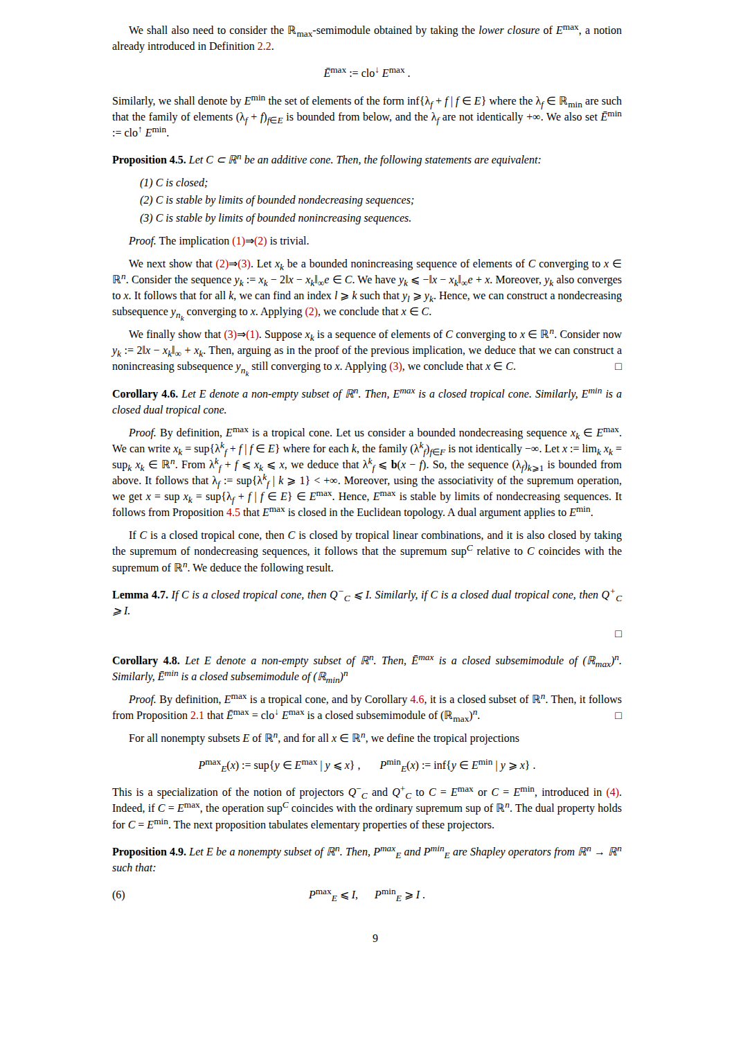We shall also need to consider the ℝmax-semimodule obtained by taking the lower closure of Emax, a notion already introduced in Definition 2.2.
Ēmax := clo↓ Emax .
Similarly, we shall denote by Emin the set of elements of the form inf{λf + f | f ∈ E} where the λf ∈ ℝmin are such that the family of elements (λf + f)f∈E is bounded from below, and the λf are not identically +∞. We also set Ēmin := clo↑ Emin.
Proposition 4.5. Let C ⊂ ℝn be an additive cone. Then, the following statements are equivalent:
(1) C is closed;
(2) C is stable by limits of bounded nondecreasing sequences;
(3) C is stable by limits of bounded nonincreasing sequences.
Proof. The implication (1)⇒(2) is trivial.
We next show that (2)⇒(3). Let xk be a bounded nonincreasing sequence of elements of C converging to x ∈ ℝn. Consider the sequence yk := xk − 2‖x − xk‖∞e ∈ C. We have yk ⩽ −‖x − xk‖∞e + x. Moreover, yk also converges to x. It follows that for all k, we can find an index l ⩾ k such that yl ⩾ yk. Hence, we can construct a nondecreasing subsequence ynk converging to x. Applying (2), we conclude that x ∈ C.
We finally show that (3)⇒(1). Suppose xk is a sequence of elements of C converging to x ∈ ℝn. Consider now yk := 2‖x − xk‖∞ + xk. Then, arguing as in the proof of the previous implication, we deduce that we can construct a nonincreasing subsequence ynk still converging to x. Applying (3), we conclude that x ∈ C. □
Corollary 4.6. Let E denote a non-empty subset of ℝn. Then, Emax is a closed tropical cone. Similarly, Emin is a closed dual tropical cone.
Proof. By definition, Emax is a tropical cone. Let us consider a bounded nondecreasing sequence xk ∈ Emax. We can write xk = sup{λkf + f | f ∈ E} where for each k, the family (λkf)f∈F is not identically −∞. Let x := limk xk = supk xk ∈ ℝn. From λkf + f ⩽ xk ⩽ x, we deduce that λkf ⩽ b(x − f). So, the sequence (λf)k⩾1 is bounded from above. It follows that λf := sup{λkf | k ⩾ 1} < +∞. Moreover, using the associativity of the supremum operation, we get x = sup xk = sup{λf + f | f ∈ E} ∈ Emax. Hence, Emax is stable by limits of nondecreasing sequences. It follows from Proposition 4.5 that Emax is closed in the Euclidean topology. A dual argument applies to Emin.
If C is a closed tropical cone, then C is closed by tropical linear combinations, and it is also closed by taking the supremum of nondecreasing sequences, it follows that the supremum supC relative to C coincides with the supremum of ℝn. We deduce the following result.
Lemma 4.7. If C is a closed tropical cone, then Q−C ⩽ I. Similarly, if C is a closed dual tropical cone, then Q+C ⩾ I.
□
Corollary 4.8. Let E denote a non-empty subset of ℝn. Then, Ēmax is a closed subsemimodule of (ℝmax)n. Similarly, Ēmin is a closed subsemimodule of (ℝmin)n
Proof. By definition, Emax is a tropical cone, and by Corollary 4.6, it is a closed subset of ℝn. Then, it follows from Proposition 2.1 that Ēmax = clo↓ Emax is a closed subsemimodule of (ℝmax)n. □
For all nonempty subsets E of ℝn, and for all x ∈ ℝn, we define the tropical projections
PmaxE(x) := sup{y ∈ Emax | y ⩽ x} , PminE(x) := inf{y ∈ Emin | y ⩾ x} .
This is a specialization of the notion of projectors Q−C and Q+C to C = Emax or C = Emin, introduced in (4). Indeed, if C = Emax, the operation supC coincides with the ordinary supremum sup of ℝn. The dual property holds for C = Emin. The next proposition tabulates elementary properties of these projectors.
Proposition 4.9. Let E be a nonempty subset of ℝn. Then, PmaxE and PminE are Shapley operators from ℝn → ℝn such that:
(6) PmaxE ⩽ I, PminE ⩾ I .
9